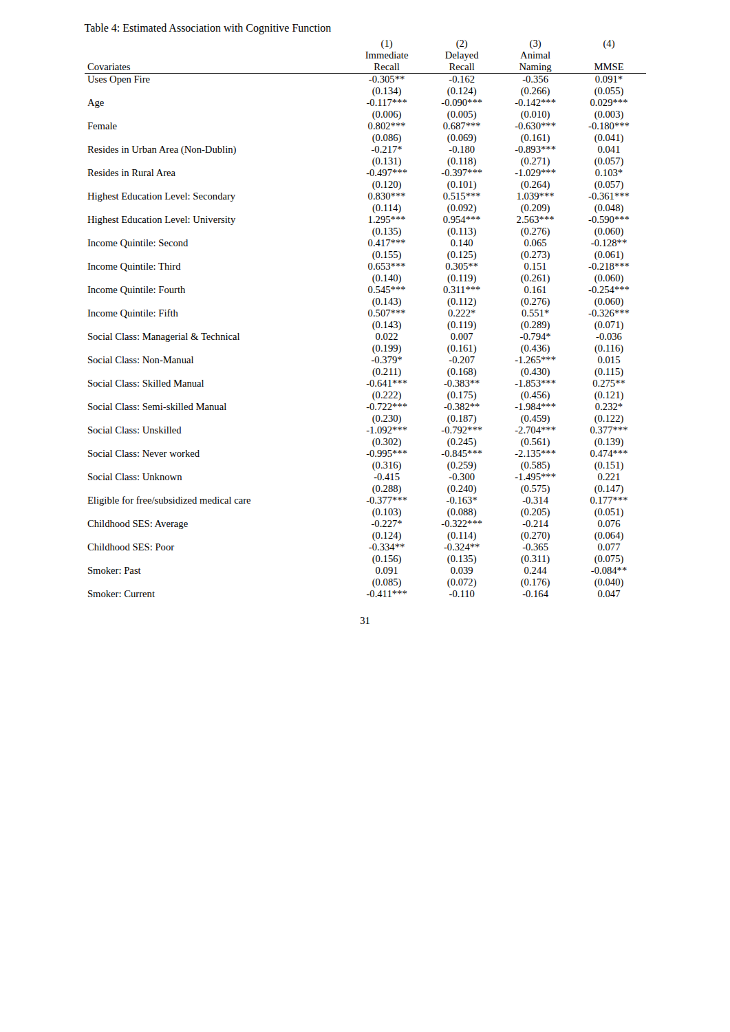Table 4: Estimated Association with Cognitive Function
| | (1) | (2) | (3) | (4) |
| --- | --- | --- | --- | --- |
| | Immediate | Delayed | Animal | |
| Covariates | Recall | Recall | Naming | MMSE |
| Uses Open Fire | -0.305** | -0.162 | -0.356 | 0.091* |
| | (0.134) | (0.124) | (0.266) | (0.055) |
| Age | -0.117*** | -0.090*** | -0.142*** | 0.029*** |
| | (0.006) | (0.005) | (0.010) | (0.003) |
| Female | 0.802*** | 0.687*** | -0.630*** | -0.180*** |
| | (0.086) | (0.069) | (0.161) | (0.041) |
| Resides in Urban Area (Non-Dublin) | -0.217* | -0.180 | -0.893*** | 0.041 |
| | (0.131) | (0.118) | (0.271) | (0.057) |
| Resides in Rural Area | -0.497*** | -0.397*** | -1.029*** | 0.103* |
| | (0.120) | (0.101) | (0.264) | (0.057) |
| Highest Education Level: Secondary | 0.830*** | 0.515*** | 1.039*** | -0.361*** |
| | (0.114) | (0.092) | (0.209) | (0.048) |
| Highest Education Level: University | 1.295*** | 0.954*** | 2.563*** | -0.590*** |
| | (0.135) | (0.113) | (0.276) | (0.060) |
| Income Quintile: Second | 0.417*** | 0.140 | 0.065 | -0.128** |
| | (0.155) | (0.125) | (0.273) | (0.061) |
| Income Quintile: Third | 0.653*** | 0.305** | 0.151 | -0.218*** |
| | (0.140) | (0.119) | (0.261) | (0.060) |
| Income Quintile: Fourth | 0.545*** | 0.311*** | 0.161 | -0.254*** |
| | (0.143) | (0.112) | (0.276) | (0.060) |
| Income Quintile: Fifth | 0.507*** | 0.222* | 0.551* | -0.326*** |
| | (0.143) | (0.119) | (0.289) | (0.071) |
| Social Class: Managerial & Technical | 0.022 | 0.007 | -0.794* | -0.036 |
| | (0.199) | (0.161) | (0.436) | (0.116) |
| Social Class: Non-Manual | -0.379* | -0.207 | -1.265*** | 0.015 |
| | (0.211) | (0.168) | (0.430) | (0.115) |
| Social Class: Skilled Manual | -0.641*** | -0.383** | -1.853*** | 0.275** |
| | (0.222) | (0.175) | (0.456) | (0.121) |
| Social Class: Semi-skilled Manual | -0.722*** | -0.382** | -1.984*** | 0.232* |
| | (0.230) | (0.187) | (0.459) | (0.122) |
| Social Class: Unskilled | -1.092*** | -0.792*** | -2.704*** | 0.377*** |
| | (0.302) | (0.245) | (0.561) | (0.139) |
| Social Class: Never worked | -0.995*** | -0.845*** | -2.135*** | 0.474*** |
| | (0.316) | (0.259) | (0.585) | (0.151) |
| Social Class: Unknown | -0.415 | -0.300 | -1.495*** | 0.221 |
| | (0.288) | (0.240) | (0.575) | (0.147) |
| Eligible for free/subsidized medical care | -0.377*** | -0.163* | -0.314 | 0.177*** |
| | (0.103) | (0.088) | (0.205) | (0.051) |
| Childhood SES: Average | -0.227* | -0.322*** | -0.214 | 0.076 |
| | (0.124) | (0.114) | (0.270) | (0.064) |
| Childhood SES: Poor | -0.334** | -0.324** | -0.365 | 0.077 |
| | (0.156) | (0.135) | (0.311) | (0.075) |
| Smoker: Past | 0.091 | 0.039 | 0.244 | -0.084** |
| | (0.085) | (0.072) | (0.176) | (0.040) |
| Smoker: Current | -0.411*** | -0.110 | -0.164 | 0.047 |
31